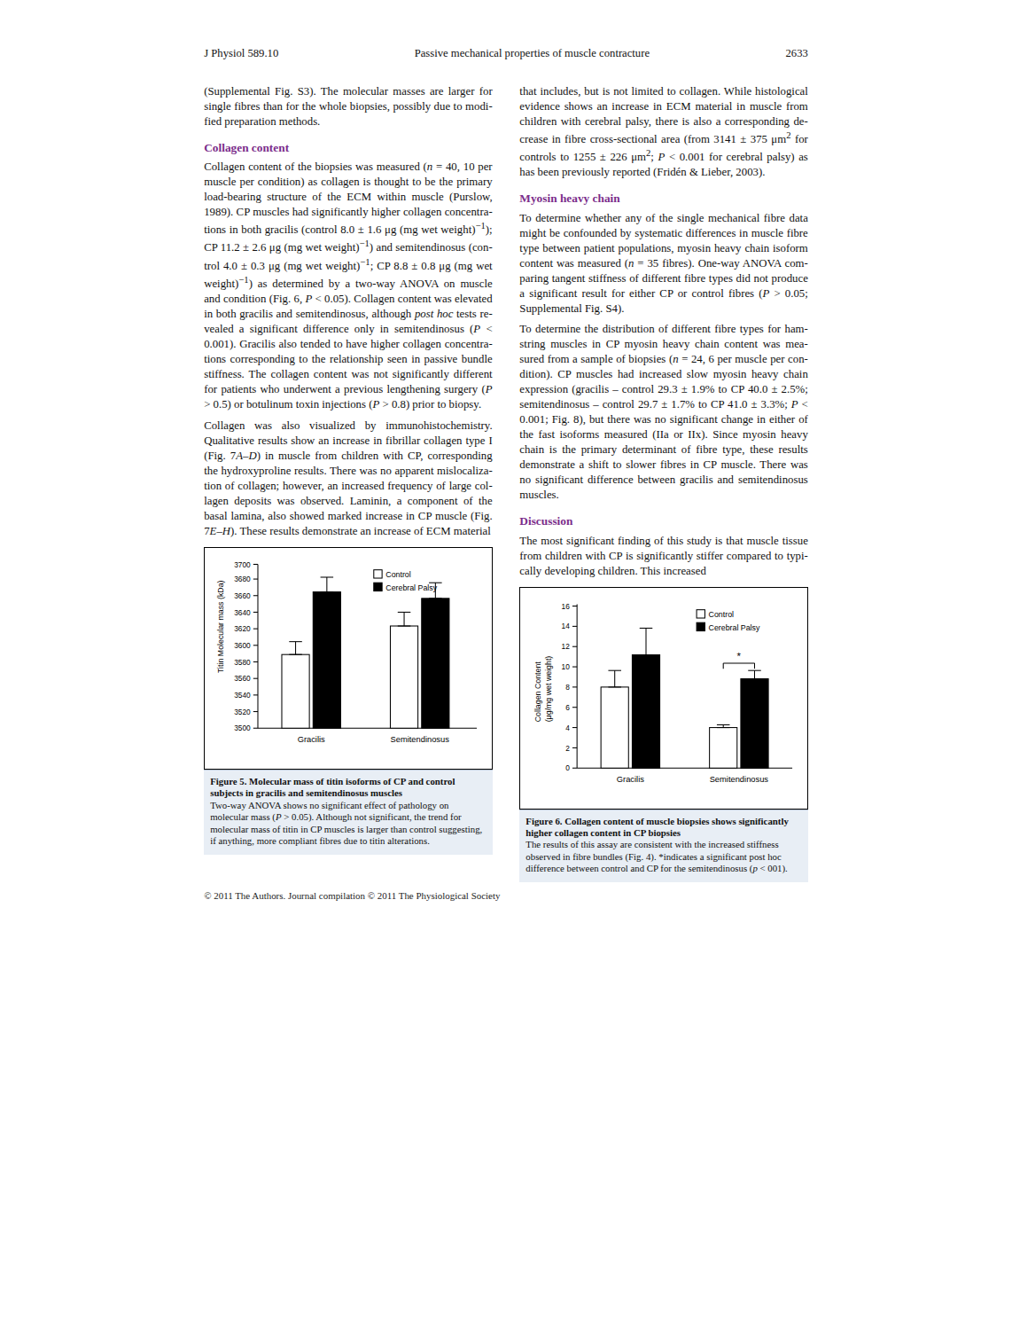J Physiol 589.10 Passive mechanical properties of muscle contracture 2633
(Supplemental Fig. S3). The molecular masses are larger for single fibres than for the whole biopsies, possibly due to modified preparation methods.
Collagen content
Collagen content of the biopsies was measured (n = 40, 10 per muscle per condition) as collagen is thought to be the primary load-bearing structure of the ECM within muscle (Purslow, 1989). CP muscles had significantly higher collagen concentrations in both gracilis (control 8.0 ± 1.6 μg (mg wet weight)−1); CP 11.2 ± 2.6 μg (mg wet weight)−1) and semitendinosus (control 4.0 ± 0.3 μg (mg wet weight)−1; CP 8.8 ± 0.8 μg (mg wet weight)−1) as determined by a two-way ANOVA on muscle and condition (Fig. 6, P < 0.05). Collagen content was elevated in both gracilis and semitendinosus, although post hoc tests revealed a significant difference only in semitendinosus (P < 0.001). Gracilis also tended to have higher collagen concentrations corresponding to the relationship seen in passive bundle stiffness. The collagen content was not significantly different for patients who underwent a previous lengthening surgery (P > 0.5) or botulinum toxin injections (P > 0.8) prior to biopsy.
Collagen was also visualized by immunohistochemistry. Qualitative results show an increase in fibrillar collagen type I (Fig. 7A–D) in muscle from children with CP, corresponding the hydroxyproline results. There was no apparent mislocalization of collagen; however, an increased frequency of large collagen deposits was observed. Laminin, a component of the basal lamina, also showed marked increase in CP muscle (Fig. 7E–H). These results demonstrate an increase of ECM material
3500 3520 3540 3560 3580 3600 3620 3640 3660 3680 3700 Titin Molecular mass (kDa) Control Cerebral Palsy Gracilis Semitendinosus
Figure 5. Molecular mass of titin isoforms of CP and control subjects in gracilis and semitendinosus muscles
Two-way ANOVA shows no significant effect of pathology on molecular mass (P > 0.05). Although not significant, the trend for molecular mass of titin in CP muscles is larger than control suggesting, if anything, more compliant fibres due to titin alterations.
that includes, but is not limited to collagen. While histological evidence shows an increase in ECM material in muscle from children with cerebral palsy, there is also a corresponding decrease in fibre cross-sectional area (from 3141 ± 375 μm2 for controls to 1255 ± 226 μm2; P < 0.001 for cerebral palsy) as has been previously reported (Fridén & Lieber, 2003).
Myosin heavy chain
To determine whether any of the single mechanical fibre data might be confounded by systematic differences in muscle fibre type between patient populations, myosin heavy chain isoform content was measured (n = 35 fibres). One-way ANOVA comparing tangent stiffness of different fibre types did not produce a significant result for either CP or control fibres (P > 0.05; Supplemental Fig. S4).
To determine the distribution of different fibre types for hamstring muscles in CP myosin heavy chain content was measured from a sample of biopsies (n = 24, 6 per muscle per condition). CP muscles had increased slow myosin heavy chain expression (gracilis – control 29.3 ± 1.9% to CP 40.0 ± 2.5%; semitendinosus – control 29.7 ± 1.7% to CP 41.0 ± 3.3%; P < 0.001; Fig. 8), but there was no significant change in either of the fast isoforms measured (IIa or IIx). Since myosin heavy chain is the primary determinant of fibre type, these results demonstrate a shift to slower fibres in CP muscle. There was no significant difference between gracilis and semitendinosus muscles.
Discussion
The most significant finding of this study is that muscle tissue from children with CP is significantly stiffer compared to typically developing children. This increased
0 2 4 6 8 10 12 14 16 Collagen Content (μg/mg wet weight) Control Cerebral Palsy * Gracilis Semitendinosus
Figure 6. Collagen content of muscle biopsies shows significantly higher collagen content in CP biopsies
The results of this assay are consistent with the increased stiffness observed in fibre bundles (Fig. 4). *indicates a significant post hoc difference between control and CP for the semitendinosus (p < 001).
© 2011 The Authors. Journal compilation © 2011 The Physiological Society